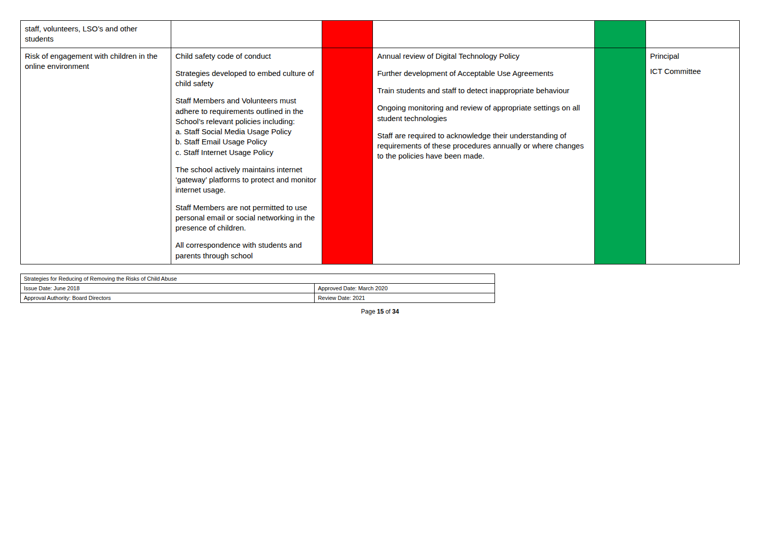| staff, volunteers, LSO’s and other students | | | | | |
| Risk of engagement with children in the online environment | Child safety code of conduct Strategies developed to embed culture of child safety Staff Members and Volunteers must adhere to requirements outlined in the School’s relevant policies including: a. Staff Social Media Usage Policy b. Staff Email Usage Policy c. Staff Internet Usage Policy The school actively maintains internet ‘gateway’ platforms to protect and monitor internet usage. Staff Members are not permitted to use personal email or social networking in the presence of children. All correspondence with students and parents through school | | Annual review of Digital Technology Policy Further development of Acceptable Use Agreements Train students and staff to detect inappropriate behaviour Ongoing monitoring and review of appropriate settings on all student technologies Staff are required to acknowledge their understanding of requirements of these procedures annually or where changes to the policies have been made. | | Principal ICT Committee |
| Strategies for Reducing of Removing the Risks of Child Abuse |
| Issue Date: June 2018 | Approved Date: March 2020 |
| Approval Authority: Board Directors | Review Date: 2021 |
Page 15 of 34